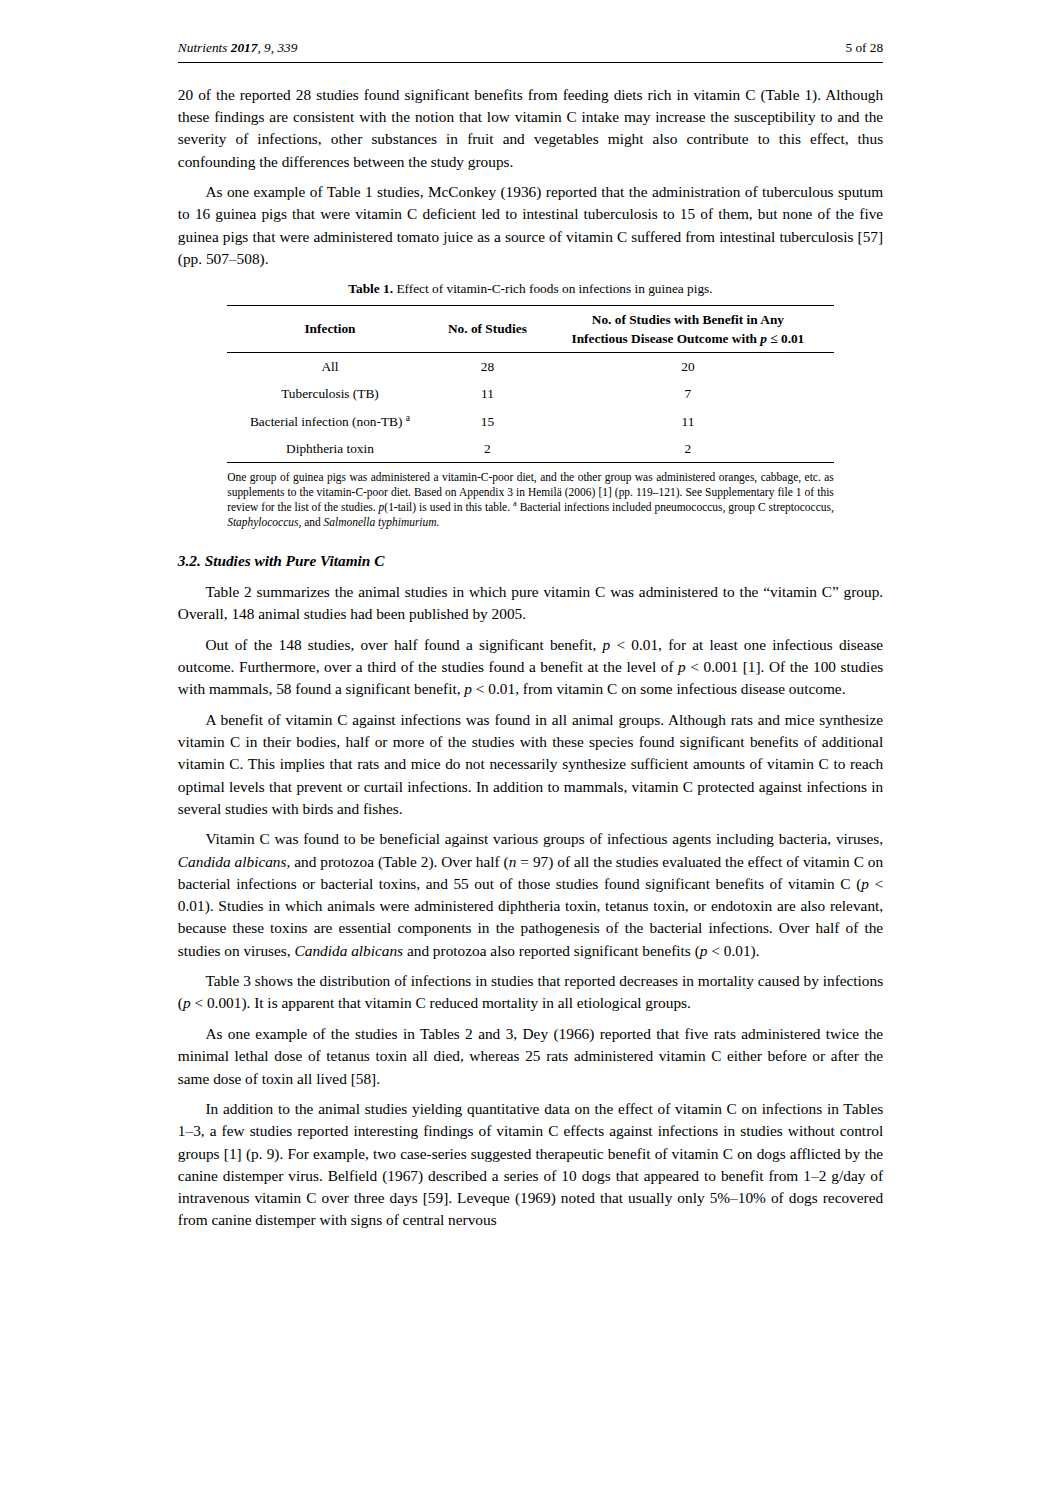Nutrients 2017, 9, 339 5 of 28
20 of the reported 28 studies found significant benefits from feeding diets rich in vitamin C (Table 1). Although these findings are consistent with the notion that low vitamin C intake may increase the susceptibility to and the severity of infections, other substances in fruit and vegetables might also contribute to this effect, thus confounding the differences between the study groups.
As one example of Table 1 studies, McConkey (1936) reported that the administration of tuberculous sputum to 16 guinea pigs that were vitamin C deficient led to intestinal tuberculosis to 15 of them, but none of the five guinea pigs that were administered tomato juice as a source of vitamin C suffered from intestinal tuberculosis [57] (pp. 507–508).
Table 1. Effect of vitamin-C-rich foods on infections in guinea pigs.
| Infection | No. of Studies | No. of Studies with Benefit in Any Infectious Disease Outcome with p ≤ 0.01 |
| --- | --- | --- |
| All | 28 | 20 |
| Tuberculosis (TB) | 11 | 7 |
| Bacterial infection (non-TB) a | 15 | 11 |
| Diphtheria toxin | 2 | 2 |
One group of guinea pigs was administered a vitamin-C-poor diet, and the other group was administered oranges, cabbage, etc. as supplements to the vitamin-C-poor diet. Based on Appendix 3 in Hemilä (2006) [1] (pp. 119–121). See Supplementary file 1 of this review for the list of the studies. p(1-tail) is used in this table. a Bacterial infections included pneumococcus, group C streptococcus, Staphylococcus, and Salmonella typhimurium.
3.2. Studies with Pure Vitamin C
Table 2 summarizes the animal studies in which pure vitamin C was administered to the “vitamin C” group. Overall, 148 animal studies had been published by 2005.
Out of the 148 studies, over half found a significant benefit, p < 0.01, for at least one infectious disease outcome. Furthermore, over a third of the studies found a benefit at the level of p < 0.001 [1]. Of the 100 studies with mammals, 58 found a significant benefit, p < 0.01, from vitamin C on some infectious disease outcome.
A benefit of vitamin C against infections was found in all animal groups. Although rats and mice synthesize vitamin C in their bodies, half or more of the studies with these species found significant benefits of additional vitamin C. This implies that rats and mice do not necessarily synthesize sufficient amounts of vitamin C to reach optimal levels that prevent or curtail infections. In addition to mammals, vitamin C protected against infections in several studies with birds and fishes.
Vitamin C was found to be beneficial against various groups of infectious agents including bacteria, viruses, Candida albicans, and protozoa (Table 2). Over half (n = 97) of all the studies evaluated the effect of vitamin C on bacterial infections or bacterial toxins, and 55 out of those studies found significant benefits of vitamin C (p < 0.01). Studies in which animals were administered diphtheria toxin, tetanus toxin, or endotoxin are also relevant, because these toxins are essential components in the pathogenesis of the bacterial infections. Over half of the studies on viruses, Candida albicans and protozoa also reported significant benefits (p < 0.01).
Table 3 shows the distribution of infections in studies that reported decreases in mortality caused by infections (p < 0.001). It is apparent that vitamin C reduced mortality in all etiological groups.
As one example of the studies in Tables 2 and 3, Dey (1966) reported that five rats administered twice the minimal lethal dose of tetanus toxin all died, whereas 25 rats administered vitamin C either before or after the same dose of toxin all lived [58].
In addition to the animal studies yielding quantitative data on the effect of vitamin C on infections in Tables 1–3, a few studies reported interesting findings of vitamin C effects against infections in studies without control groups [1] (p. 9). For example, two case-series suggested therapeutic benefit of vitamin C on dogs afflicted by the canine distemper virus. Belfield (1967) described a series of 10 dogs that appeared to benefit from 1–2 g/day of intravenous vitamin C over three days [59]. Leveque (1969) noted that usually only 5%–10% of dogs recovered from canine distemper with signs of central nervous